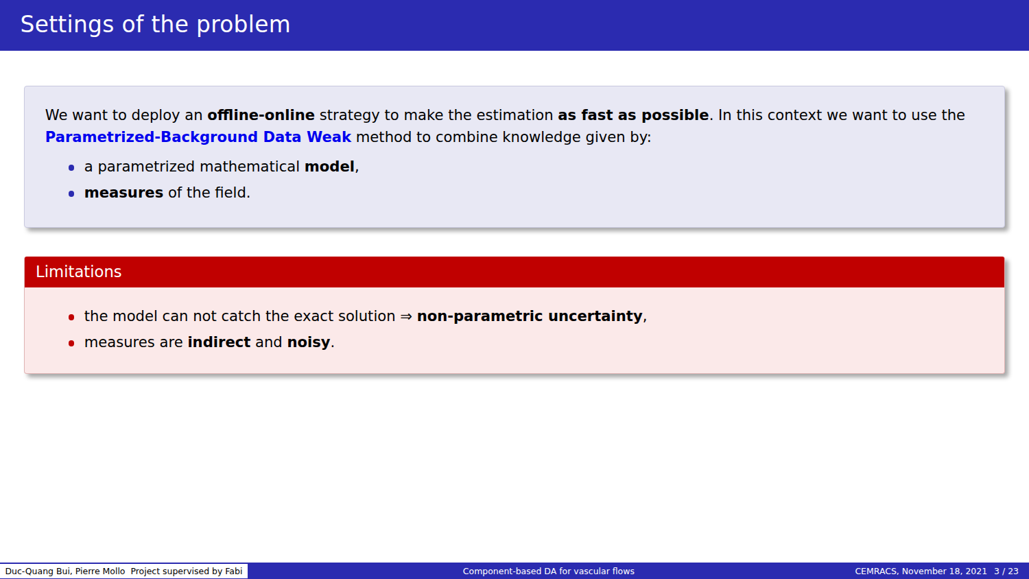Settings of the problem
We want to deploy an offline-online strategy to make the estimation as fast as possible. In this context we want to use the Parametrized-Background Data Weak method to combine knowledge given by:
a parametrized mathematical model,
measures of the field.
Limitations
the model can not catch the exact solution ⇒ non-parametric uncertainty,
measures are indirect and noisy.
Duc-Quang Bui, Pierre Mollo Project supervised by Fabi
Component-based DA for vascular flows
CEMRACS, November 18, 20213 / 23